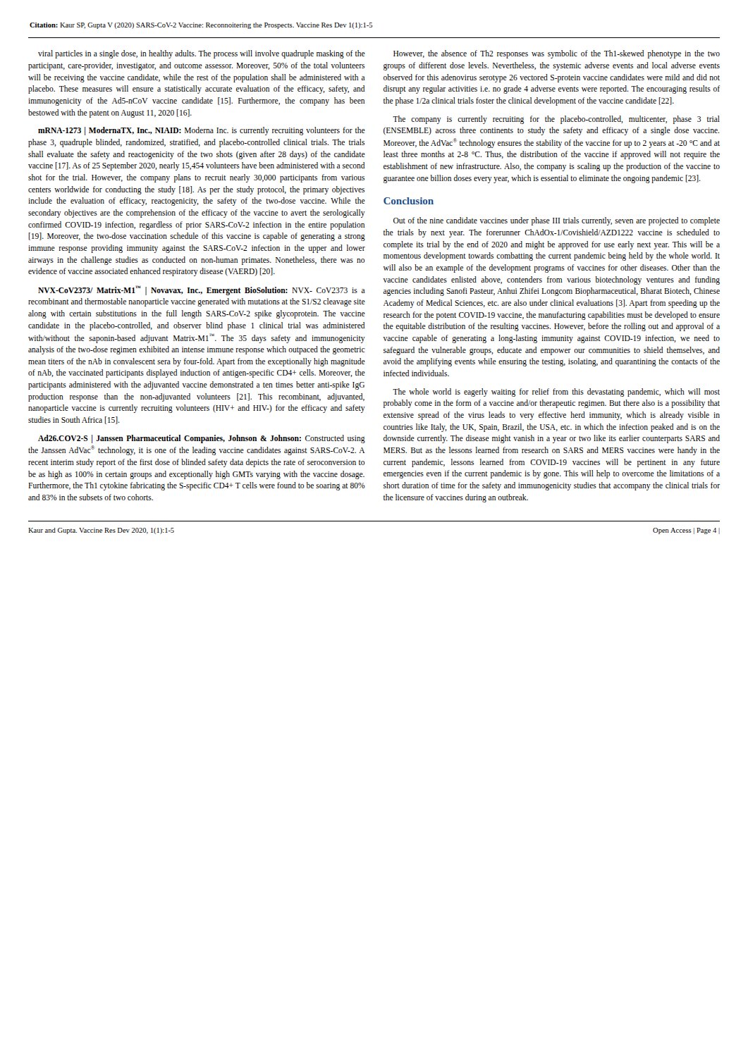Citation: Kaur SP, Gupta V (2020) SARS-CoV-2 Vaccine: Reconnoitering the Prospects. Vaccine Res Dev 1(1):1-5
viral particles in a single dose, in healthy adults. The process will involve quadruple masking of the participant, care-provider, investigator, and outcome assessor. Moreover, 50% of the total volunteers will be receiving the vaccine candidate, while the rest of the population shall be administered with a placebo. These measures will ensure a statistically accurate evaluation of the efficacy, safety, and immunogenicity of the Ad5-nCoV vaccine candidate [15]. Furthermore, the company has been bestowed with the patent on August 11, 2020 [16].
mRNA-1273 | ModernaTX, Inc., NIAID: Moderna Inc. is currently recruiting volunteers for the phase 3, quadruple blinded, randomized, stratified, and placebo-controlled clinical trials. The trials shall evaluate the safety and reactogenicity of the two shots (given after 28 days) of the candidate vaccine [17]. As of 25 September 2020, nearly 15,454 volunteers have been administered with a second shot for the trial. However, the company plans to recruit nearly 30,000 participants from various centers worldwide for conducting the study [18]. As per the study protocol, the primary objectives include the evaluation of efficacy, reactogenicity, the safety of the two-dose vaccine. While the secondary objectives are the comprehension of the efficacy of the vaccine to avert the serologically confirmed COVID-19 infection, regardless of prior SARS-CoV-2 infection in the entire population [19]. Moreover, the two-dose vaccination schedule of this vaccine is capable of generating a strong immune response providing immunity against the SARS-CoV-2 infection in the upper and lower airways in the challenge studies as conducted on non-human primates. Nonetheless, there was no evidence of vaccine associated enhanced respiratory disease (VAERD) [20].
NVX-CoV2373/ Matrix-M1™ | Novavax, Inc., Emergent BioSolution: NVX- CoV2373 is a recombinant and thermostable nanoparticle vaccine generated with mutations at the S1/S2 cleavage site along with certain substitutions in the full length SARS-CoV-2 spike glycoprotein. The vaccine candidate in the placebo-controlled, and observer blind phase 1 clinical trial was administered with/without the saponin-based adjuvant Matrix-M1™. The 35 days safety and immunogenicity analysis of the two-dose regimen exhibited an intense immune response which outpaced the geometric mean titers of the nAb in convalescent sera by four-fold. Apart from the exceptionally high magnitude of nAb, the vaccinated participants displayed induction of antigen-specific CD4+ cells. Moreover, the participants administered with the adjuvanted vaccine demonstrated a ten times better anti-spike IgG production response than the non-adjuvanted volunteers [21]. This recombinant, adjuvanted, nanoparticle vaccine is currently recruiting volunteers (HIV+ and HIV-) for the efficacy and safety studies in South Africa [15].
Ad26.COV2-S | Janssen Pharmaceutical Companies, Johnson & Johnson: Constructed using the Janssen AdVac® technology, it is one of the leading vaccine candidates against SARS-CoV-2. A recent interim study report of the first dose of blinded safety data depicts the rate of seroconversion to be as high as 100% in certain groups and exceptionally high GMTs varying with the vaccine dosage. Furthermore, the Th1 cytokine fabricating the S-specific CD4+ T cells were found to be soaring at 80% and 83% in the subsets of two cohorts.
However, the absence of Th2 responses was symbolic of the Th1-skewed phenotype in the two groups of different dose levels. Nevertheless, the systemic adverse events and local adverse events observed for this adenovirus serotype 26 vectored S-protein vaccine candidates were mild and did not disrupt any regular activities i.e. no grade 4 adverse events were reported. The encouraging results of the phase 1/2a clinical trials foster the clinical development of the vaccine candidate [22].
The company is currently recruiting for the placebo-controlled, multicenter, phase 3 trial (ENSEMBLE) across three continents to study the safety and efficacy of a single dose vaccine. Moreover, the AdVac® technology ensures the stability of the vaccine for up to 2 years at -20 °C and at least three months at 2-8 °C. Thus, the distribution of the vaccine if approved will not require the establishment of new infrastructure. Also, the company is scaling up the production of the vaccine to guarantee one billion doses every year, which is essential to eliminate the ongoing pandemic [23].
Conclusion
Out of the nine candidate vaccines under phase III trials currently, seven are projected to complete the trials by next year. The forerunner ChAdOx-1/Covishield/AZD1222 vaccine is scheduled to complete its trial by the end of 2020 and might be approved for use early next year. This will be a momentous development towards combatting the current pandemic being held by the whole world. It will also be an example of the development programs of vaccines for other diseases. Other than the vaccine candidates enlisted above, contenders from various biotechnology ventures and funding agencies including Sanofi Pasteur, Anhui Zhifei Longcom Biopharmaceutical, Bharat Biotech, Chinese Academy of Medical Sciences, etc. are also under clinical evaluations [3]. Apart from speeding up the research for the potent COVID-19 vaccine, the manufacturing capabilities must be developed to ensure the equitable distribution of the resulting vaccines. However, before the rolling out and approval of a vaccine capable of generating a long-lasting immunity against COVID-19 infection, we need to safeguard the vulnerable groups, educate and empower our communities to shield themselves, and avoid the amplifying events while ensuring the testing, isolating, and quarantining the contacts of the infected individuals.
The whole world is eagerly waiting for relief from this devastating pandemic, which will most probably come in the form of a vaccine and/or therapeutic regimen. But there also is a possibility that extensive spread of the virus leads to very effective herd immunity, which is already visible in countries like Italy, the UK, Spain, Brazil, the USA, etc. in which the infection peaked and is on the downside currently. The disease might vanish in a year or two like its earlier counterparts SARS and MERS. But as the lessons learned from research on SARS and MERS vaccines were handy in the current pandemic, lessons learned from COVID-19 vaccines will be pertinent in any future emergencies even if the current pandemic is by gone. This will help to overcome the limitations of a short duration of time for the safety and immunogenicity studies that accompany the clinical trials for the licensure of vaccines during an outbreak.
Kaur and Gupta. Vaccine Res Dev 2020, 1(1):1-5
Open Access | Page 4 |